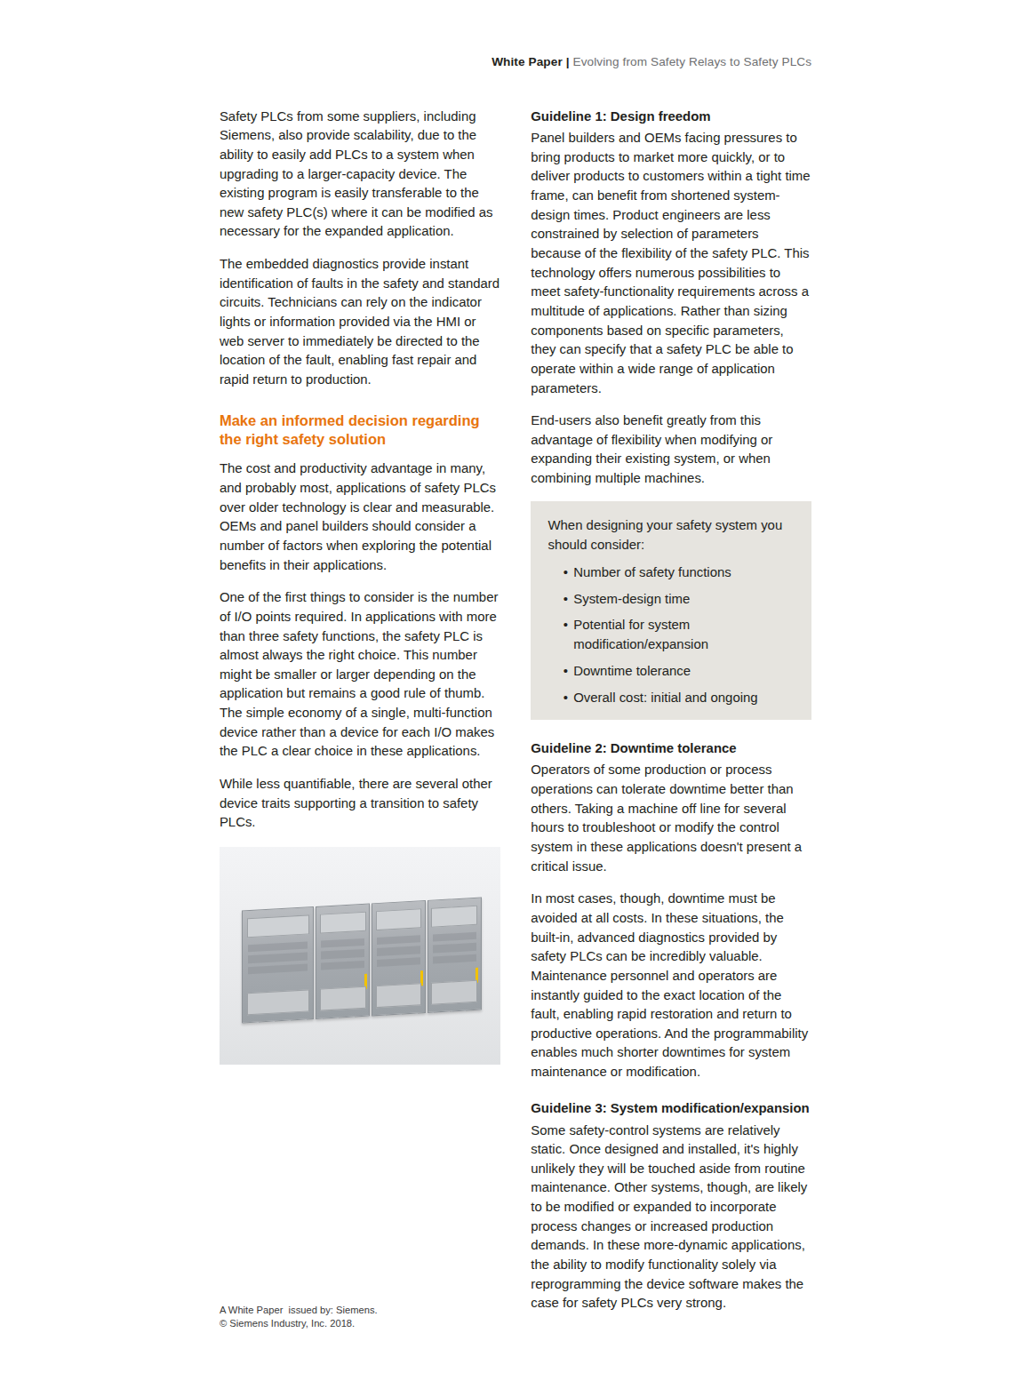White Paper | Evolving from Safety Relays to Safety PLCs
Safety PLCs from some suppliers, including Siemens, also provide scalability, due to the ability to easily add PLCs to a system when upgrading to a larger-capacity device. The existing program is easily transferable to the new safety PLC(s) where it can be modified as necessary for the expanded application.
The embedded diagnostics provide instant identification of faults in the safety and standard circuits. Technicians can rely on the indicator lights or information provided via the HMI or web server to immediately be directed to the location of the fault, enabling fast repair and rapid return to production.
Make an informed decision regarding the right safety solution
The cost and productivity advantage in many, and probably most, applications of safety PLCs over older technology is clear and measurable. OEMs and panel builders should consider a number of factors when exploring the potential benefits in their applications.
One of the first things to consider is the number of I/O points required. In applications with more than three safety functions, the safety PLC is almost always the right choice. This number might be smaller or larger depending on the application but remains a good rule of thumb. The simple economy of a single, multi-function device rather than a device for each I/O makes the PLC a clear choice in these applications.
While less quantifiable, there are several other device traits supporting a transition to safety PLCs.
SIEMENS
Guideline 1: Design freedom
Panel builders and OEMs facing pressures to bring products to market more quickly, or to deliver products to customers within a tight time frame, can benefit from shortened system-design times. Product engineers are less constrained by selection of parameters because of the flexibility of the safety PLC. This technology offers numerous possibilities to meet safety-functionality requirements across a multitude of applications. Rather than sizing components based on specific parameters, they can specify that a safety PLC be able to operate within a wide range of application parameters.
End-users also benefit greatly from this advantage of flexibility when modifying or expanding their existing system, or when combining multiple machines.
When designing your safety system you should consider:
Number of safety functions
System-design time
Potential for system modification/expansion
Downtime tolerance
Overall cost: initial and ongoing
Guideline 2: Downtime tolerance
Operators of some production or process operations can tolerate downtime better than others. Taking a machine off line for several hours to troubleshoot or modify the control system in these applications doesn't present a critical issue.
In most cases, though, downtime must be avoided at all costs. In these situations, the built-in, advanced diagnostics provided by safety PLCs can be incredibly valuable. Maintenance personnel and operators are instantly guided to the exact location of the fault, enabling rapid restoration and return to productive operations. And the programmability enables much shorter downtimes for system maintenance or modification.
Guideline 3: System modification/expansion
Some safety-control systems are relatively static. Once designed and installed, it's highly unlikely they will be touched aside from routine maintenance. Other systems, though, are likely to be modified or expanded to incorporate process changes or increased production demands. In these more-dynamic applications, the ability to modify functionality solely via reprogramming the device software makes the case for safety PLCs very strong.
A White Paper issued by: Siemens.
© Siemens Industry, Inc. 2018.